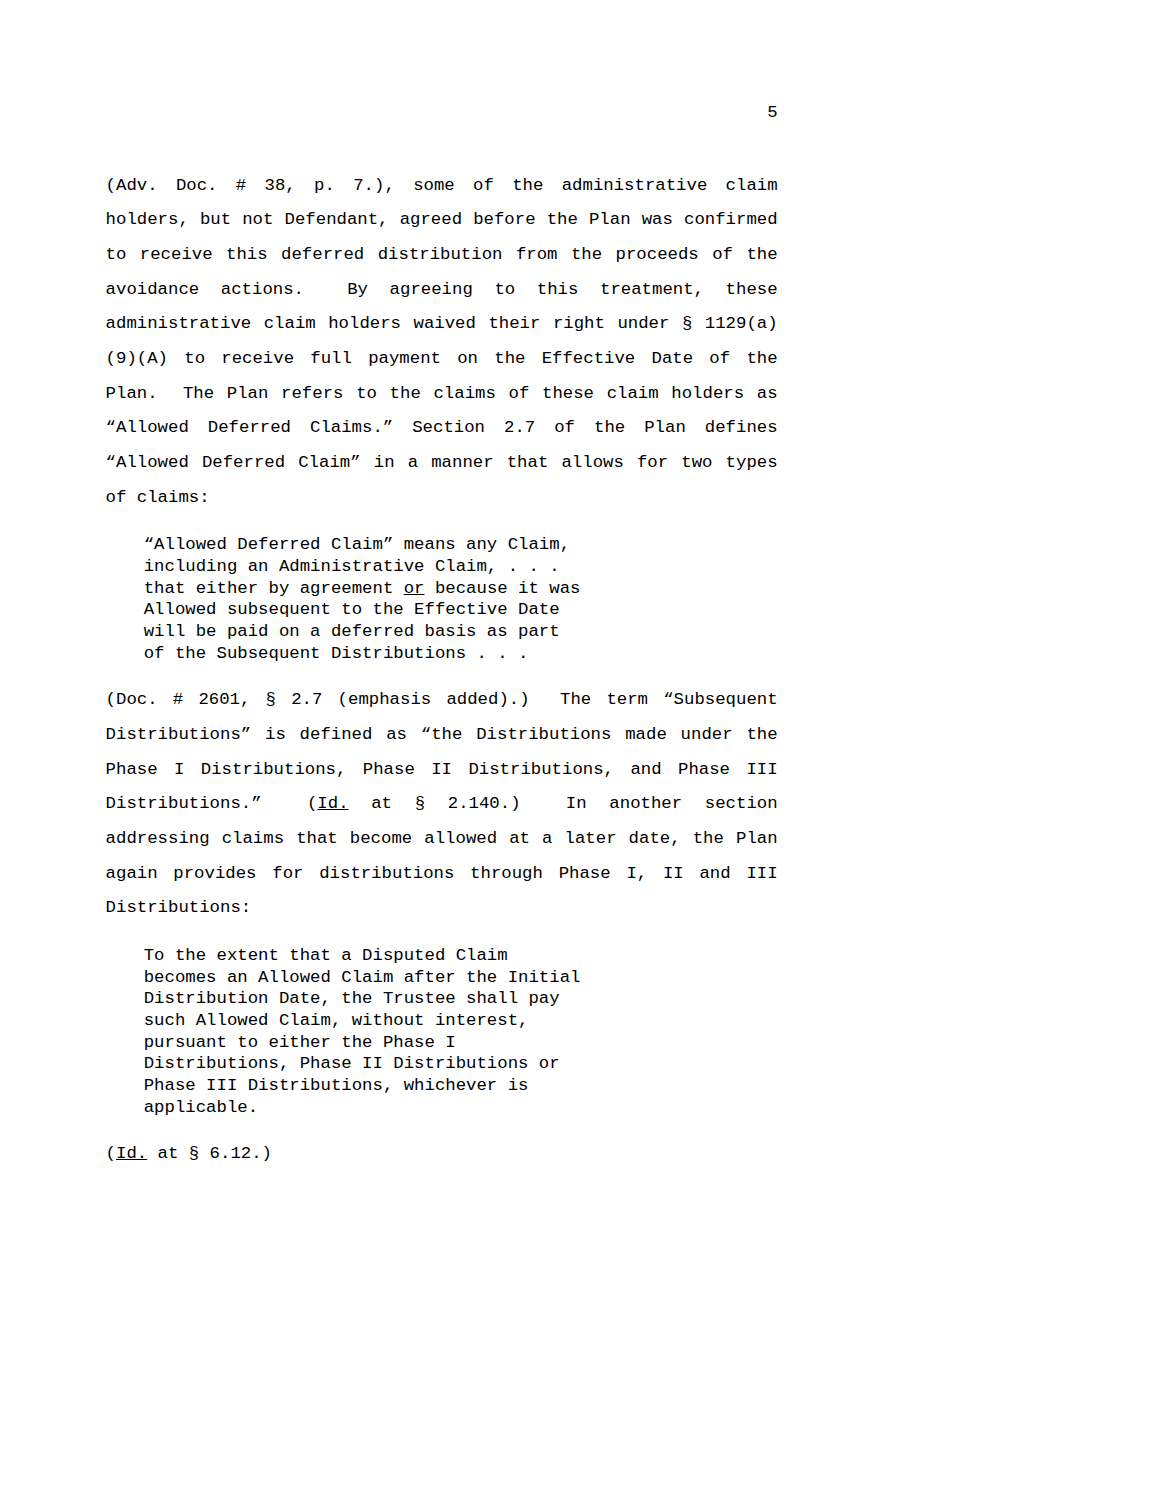5
(Adv. Doc. # 38, p. 7.), some of the administrative claim holders, but not Defendant, agreed before the Plan was confirmed to receive this deferred distribution from the proceeds of the avoidance actions. By agreeing to this treatment, these administrative claim holders waived their right under § 1129(a)(9)(A) to receive full payment on the Effective Date of the Plan. The Plan refers to the claims of these claim holders as “Allowed Deferred Claims.” Section 2.7 of the Plan defines “Allowed Deferred Claim” in a manner that allows for two types of claims:
“Allowed Deferred Claim” means any Claim, including an Administrative Claim, . . . that either by agreement or because it was Allowed subsequent to the Effective Date will be paid on a deferred basis as part of the Subsequent Distributions . . .
(Doc. # 2601, § 2.7 (emphasis added).) The term “Subsequent Distributions” is defined as “the Distributions made under the Phase I Distributions, Phase II Distributions, and Phase III Distributions.” (Id. at § 2.140.) In another section addressing claims that become allowed at a later date, the Plan again provides for distributions through Phase I, II and III Distributions:
To the extent that a Disputed Claim becomes an Allowed Claim after the Initial Distribution Date, the Trustee shall pay such Allowed Claim, without interest, pursuant to either the Phase I Distributions, Phase II Distributions or Phase III Distributions, whichever is applicable.
(Id. at § 6.12.)